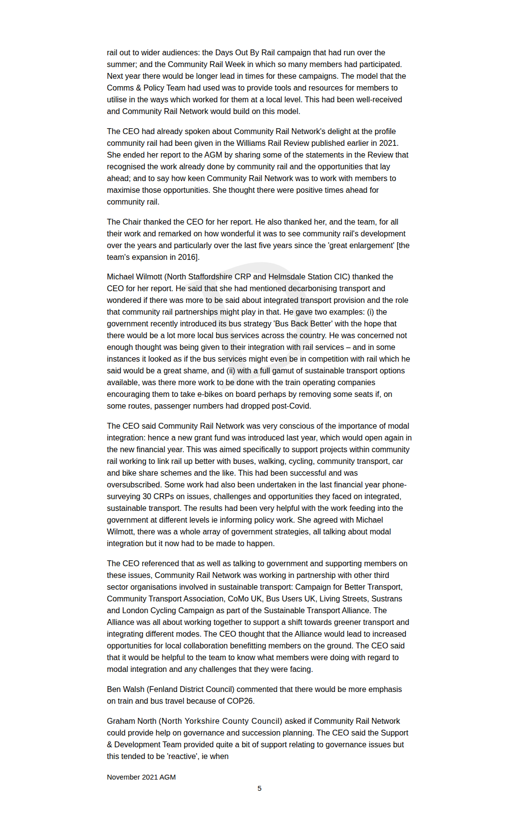D
rail out to wider audiences: the Days Out By Rail campaign that had run over the summer; and the Community Rail Week in which so many members had participated. Next year there would be longer lead in times for these campaigns. The model that the Comms & Policy Team had used was to provide tools and resources for members to utilise in the ways which worked for them at a local level. This had been well-received and Community Rail Network would build on this model.
The CEO had already spoken about Community Rail Network's delight at the profile community rail had been given in the Williams Rail Review published earlier in 2021. She ended her report to the AGM by sharing some of the statements in the Review that recognised the work already done by community rail and the opportunities that lay ahead; and to say how keen Community Rail Network was to work with members to maximise those opportunities. She thought there were positive times ahead for community rail.
The Chair thanked the CEO for her report. He also thanked her, and the team, for all their work and remarked on how wonderful it was to see community rail's development over the years and particularly over the last five years since the 'great enlargement' [the team's expansion in 2016].
Michael Wilmott (North Staffordshire CRP and Helmsdale Station CIC) thanked the CEO for her report. He said that she had mentioned decarbonising transport and wondered if there was more to be said about integrated transport provision and the role that community rail partnerships might play in that. He gave two examples: (i) the government recently introduced its bus strategy 'Bus Back Better' with the hope that there would be a lot more local bus services across the country. He was concerned not enough thought was being given to their integration with rail services – and in some instances it looked as if the bus services might even be in competition with rail which he said would be a great shame, and (ii) with a full gamut of sustainable transport options available, was there more work to be done with the train operating companies encouraging them to take e-bikes on board perhaps by removing some seats if, on some routes, passenger numbers had dropped post-Covid.
The CEO said Community Rail Network was very conscious of the importance of modal integration: hence a new grant fund was introduced last year, which would open again in the new financial year. This was aimed specifically to support projects within community rail working to link rail up better with buses, walking, cycling, community transport, car and bike share schemes and the like. This had been successful and was oversubscribed. Some work had also been undertaken in the last financial year phone-surveying 30 CRPs on issues, challenges and opportunities they faced on integrated, sustainable transport. The results had been very helpful with the work feeding into the government at different levels ie informing policy work. She agreed with Michael Wilmott, there was a whole array of government strategies, all talking about modal integration but it now had to be made to happen.
The CEO referenced that as well as talking to government and supporting members on these issues, Community Rail Network was working in partnership with other third sector organisations involved in sustainable transport: Campaign for Better Transport, Community Transport Association, CoMo UK, Bus Users UK, Living Streets, Sustrans and London Cycling Campaign as part of the Sustainable Transport Alliance. The Alliance was all about working together to support a shift towards greener transport and integrating different modes. The CEO thought that the Alliance would lead to increased opportunities for local collaboration benefitting members on the ground. The CEO said that it would be helpful to the team to know what members were doing with regard to modal integration and any challenges that they were facing.
Ben Walsh (Fenland District Council) commented that there would be more emphasis on train and bus travel because of COP26.
Graham North (North Yorkshire County Council) asked if Community Rail Network could provide help on governance and succession planning. The CEO said the Support & Development Team provided quite a bit of support relating to governance issues but this tended to be 'reactive', ie when
November 2021 AGM
5